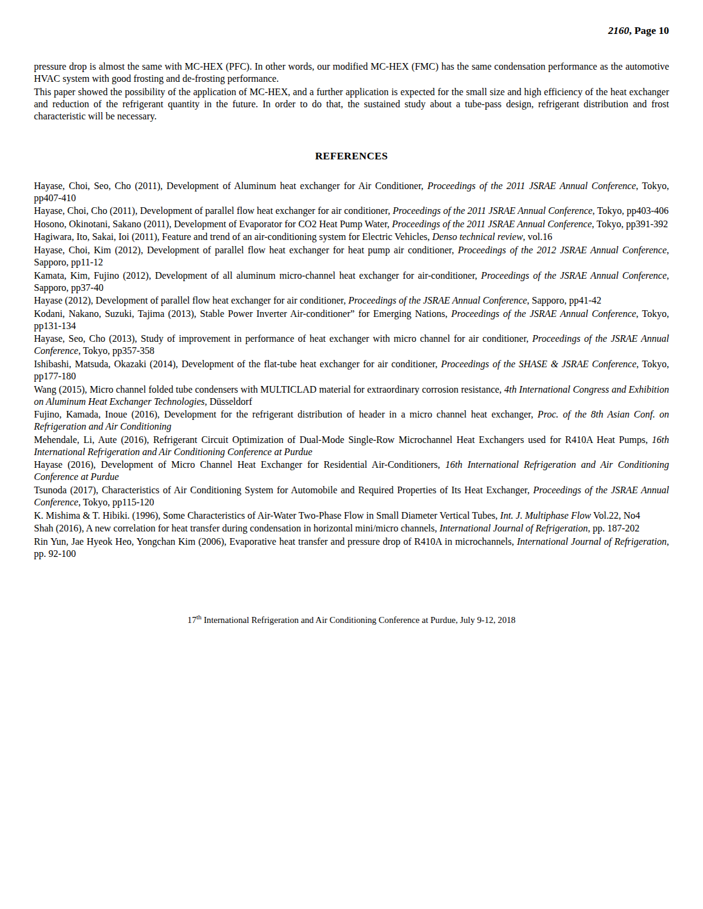2160, Page 10
pressure drop is almost the same with MC-HEX (PFC). In other words, our modified MC-HEX (FMC) has the same condensation performance as the automotive HVAC system with good frosting and de-frosting performance.
This paper showed the possibility of the application of MC-HEX, and a further application is expected for the small size and high efficiency of the heat exchanger and reduction of the refrigerant quantity in the future. In order to do that, the sustained study about a tube-pass design, refrigerant distribution and frost characteristic will be necessary.
REFERENCES
Hayase, Choi, Seo, Cho (2011), Development of Aluminum heat exchanger for Air Conditioner, Proceedings of the 2011 JSRAE Annual Conference, Tokyo, pp407-410
Hayase, Choi, Cho (2011), Development of parallel flow heat exchanger for air conditioner, Proceedings of the 2011 JSRAE Annual Conference, Tokyo, pp403-406
Hosono, Okinotani, Sakano (2011), Development of Evaporator for CO2 Heat Pump Water, Proceedings of the 2011 JSRAE Annual Conference, Tokyo, pp391-392
Hagiwara, Ito, Sakai, Ioi (2011), Feature and trend of an air-conditioning system for Electric Vehicles, Denso technical review, vol.16
Hayase, Choi, Kim (2012), Development of parallel flow heat exchanger for heat pump air conditioner, Proceedings of the 2012 JSRAE Annual Conference, Sapporo, pp11-12
Kamata, Kim, Fujino (2012), Development of all aluminum micro-channel heat exchanger for air-conditioner, Proceedings of the JSRAE Annual Conference, Sapporo, pp37-40
Hayase (2012), Development of parallel flow heat exchanger for air conditioner, Proceedings of the JSRAE Annual Conference, Sapporo, pp41-42
Kodani, Nakano, Suzuki, Tajima (2013), Stable Power Inverter Air-conditioner” for Emerging Nations, Proceedings of the JSRAE Annual Conference, Tokyo, pp131-134
Hayase, Seo, Cho (2013), Study of improvement in performance of heat exchanger with micro channel for air conditioner, Proceedings of the JSRAE Annual Conference, Tokyo, pp357-358
Ishibashi, Matsuda, Okazaki (2014), Development of the flat-tube heat exchanger for air conditioner, Proceedings of the SHASE & JSRAE Conference, Tokyo, pp177-180
Wang (2015), Micro channel folded tube condensers with MULTICLAD material for extraordinary corrosion resistance, 4th International Congress and Exhibition on Aluminum Heat Exchanger Technologies, Düsseldorf
Fujino, Kamada, Inoue (2016), Development for the refrigerant distribution of header in a micro channel heat exchanger, Proc. of the 8th Asian Conf. on Refrigeration and Air Conditioning
Mehendale, Li, Aute (2016), Refrigerant Circuit Optimization of Dual-Mode Single-Row Microchannel Heat Exchangers used for R410A Heat Pumps, 16th International Refrigeration and Air Conditioning Conference at Purdue
Hayase (2016), Development of Micro Channel Heat Exchanger for Residential Air-Conditioners, 16th International Refrigeration and Air Conditioning Conference at Purdue
Tsunoda (2017), Characteristics of Air Conditioning System for Automobile and Required Properties of Its Heat Exchanger, Proceedings of the JSRAE Annual Conference, Tokyo, pp115-120
K. Mishima & T. Hibiki. (1996), Some Characteristics of Air-Water Two-Phase Flow in Small Diameter Vertical Tubes, Int. J. Multiphase Flow Vol.22, No4
Shah (2016), A new correlation for heat transfer during condensation in horizontal mini/micro channels, International Journal of Refrigeration, pp. 187-202
Rin Yun, Jae Hyeok Heo, Yongchan Kim (2006), Evaporative heat transfer and pressure drop of R410A in microchannels, International Journal of Refrigeration, pp. 92-100
17th International Refrigeration and Air Conditioning Conference at Purdue, July 9-12, 2018